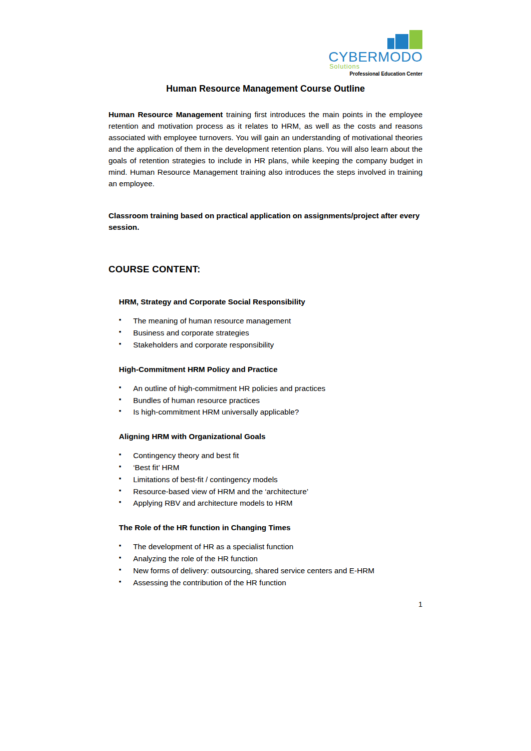CYBER MODO
Solutions
Professional Education Center
Human Resource Management Course Outline
Human Resource Management training first introduces the main points in the employee retention and motivation process as it relates to HRM, as well as the costs and reasons associated with employee turnovers. You will gain an understanding of motivational theories and the application of them in the development retention plans. You will also learn about the goals of retention strategies to include in HR plans, while keeping the company budget in mind. Human Resource Management training also introduces the steps involved in training an employee.
Classroom training based on practical application on assignments/project after every session.
COURSE CONTENT:
HRM, Strategy and Corporate Social Responsibility
The meaning of human resource management
Business and corporate strategies
Stakeholders and corporate responsibility
High-Commitment HRM Policy and Practice
An outline of high-commitment HR policies and practices
Bundles of human resource practices
Is high-commitment HRM universally applicable?
Aligning HRM with Organizational Goals
Contingency theory and best fit
‘Best fit’ HRM
Limitations of best-fit / contingency models
Resource-based view of HRM and the ‘architecture’
Applying RBV and architecture models to HRM
The Role of the HR function in Changing Times
The development of HR as a specialist function
Analyzing the role of the HR function
New forms of delivery: outsourcing, shared service centers and E-HRM
Assessing the contribution of the HR function
1